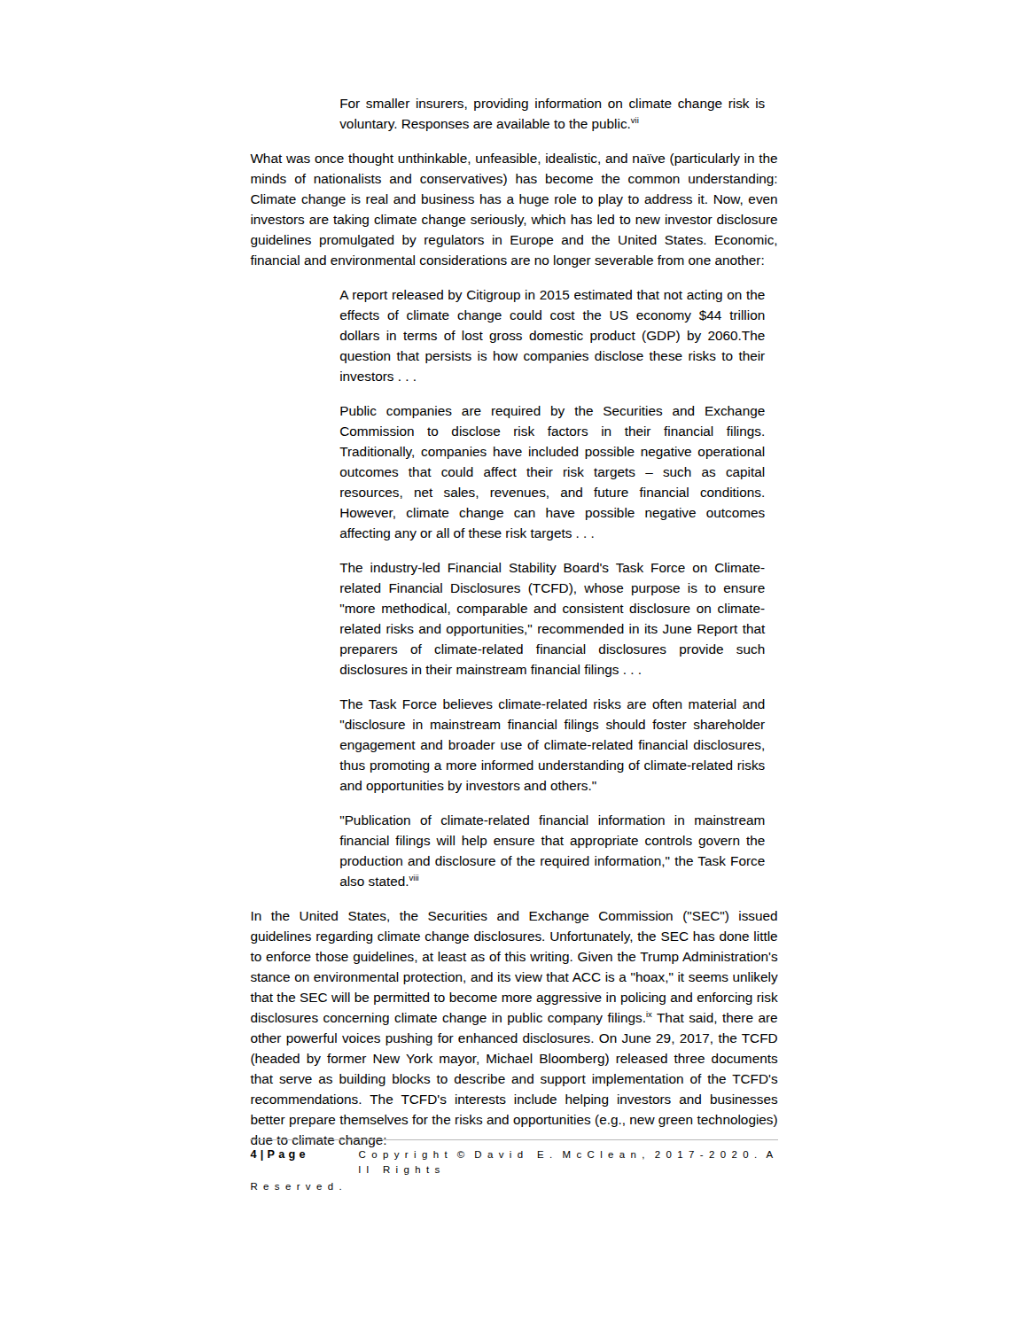For smaller insurers, providing information on climate change risk is voluntary. Responses are available to the public.vii
What was once thought unthinkable, unfeasible, idealistic, and naïve (particularly in the minds of nationalists and conservatives) has become the common understanding: Climate change is real and business has a huge role to play to address it. Now, even investors are taking climate change seriously, which has led to new investor disclosure guidelines promulgated by regulators in Europe and the United States. Economic, financial and environmental considerations are no longer severable from one another:
A report released by Citigroup in 2015 estimated that not acting on the effects of climate change could cost the US economy $44 trillion dollars in terms of lost gross domestic product (GDP) by 2060.The question that persists is how companies disclose these risks to their investors . . .
Public companies are required by the Securities and Exchange Commission to disclose risk factors in their financial filings. Traditionally, companies have included possible negative operational outcomes that could affect their risk targets – such as capital resources, net sales, revenues, and future financial conditions. However, climate change can have possible negative outcomes affecting any or all of these risk targets . . .
The industry-led Financial Stability Board's Task Force on Climate-related Financial Disclosures (TCFD), whose purpose is to ensure "more methodical, comparable and consistent disclosure on climate-related risks and opportunities," recommended in its June Report that preparers of climate-related financial disclosures provide such disclosures in their mainstream financial filings . . .
The Task Force believes climate-related risks are often material and "disclosure in mainstream financial filings should foster shareholder engagement and broader use of climate-related financial disclosures, thus promoting a more informed understanding of climate-related risks and opportunities by investors and others."
"Publication of climate-related financial information in mainstream financial filings will help ensure that appropriate controls govern the production and disclosure of the required information," the Task Force also stated.viii
In the United States, the Securities and Exchange Commission ("SEC") issued guidelines regarding climate change disclosures. Unfortunately, the SEC has done little to enforce those guidelines, at least as of this writing. Given the Trump Administration's stance on environmental protection, and its view that ACC is a "hoax," it seems unlikely that the SEC will be permitted to become more aggressive in policing and enforcing risk disclosures concerning climate change in public company filings.ix That said, there are other powerful voices pushing for enhanced disclosures. On June 29, 2017, the TCFD (headed by former New York mayor, Michael Bloomberg) released three documents that serve as building blocks to describe and support implementation of the TCFD's recommendations. The TCFD's interests include helping investors and businesses better prepare themselves for the risks and opportunities (e.g., new green technologies) due to climate change:
4 | P a g e C o p y r i g h t © D a v i d E . M c C l e a n , 2 0 1 7 - 2 0 2 0 . A l l R i g h t s
R e s e r v e d .